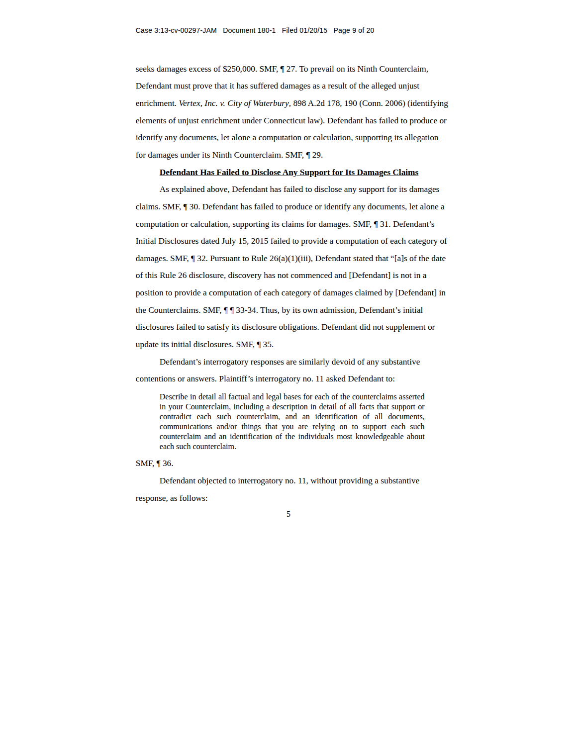Case 3:13-cv-00297-JAM Document 180-1 Filed 01/20/15 Page 9 of 20
seeks damages excess of $250,000. SMF, ¶ 27. To prevail on its Ninth Counterclaim, Defendant must prove that it has suffered damages as a result of the alleged unjust enrichment. Vertex, Inc. v. City of Waterbury, 898 A.2d 178, 190 (Conn. 2006) (identifying elements of unjust enrichment under Connecticut law). Defendant has failed to produce or identify any documents, let alone a computation or calculation, supporting its allegation for damages under its Ninth Counterclaim. SMF, ¶ 29.
Defendant Has Failed to Disclose Any Support for Its Damages Claims
As explained above, Defendant has failed to disclose any support for its damages claims. SMF, ¶ 30. Defendant has failed to produce or identify any documents, let alone a computation or calculation, supporting its claims for damages. SMF, ¶ 31. Defendant’s Initial Disclosures dated July 15, 2015 failed to provide a computation of each category of damages. SMF, ¶ 32. Pursuant to Rule 26(a)(1)(iii), Defendant stated that “[a]s of the date of this Rule 26 disclosure, discovery has not commenced and [Defendant] is not in a position to provide a computation of each category of damages claimed by [Defendant] in the Counterclaims. SMF, ¶ ¶ 33-34. Thus, by its own admission, Defendant’s initial disclosures failed to satisfy its disclosure obligations. Defendant did not supplement or update its initial disclosures. SMF, ¶ 35.
Defendant’s interrogatory responses are similarly devoid of any substantive contentions or answers. Plaintiff’s interrogatory no. 11 asked Defendant to:
Describe in detail all factual and legal bases for each of the counterclaims asserted in your Counterclaim, including a description in detail of all facts that support or contradict each such counterclaim, and an identification of all documents, communications and/or things that you are relying on to support each such counterclaim and an identification of the individuals most knowledgeable about each such counterclaim.
SMF, ¶ 36.
Defendant objected to interrogatory no. 11, without providing a substantive response, as follows:
5